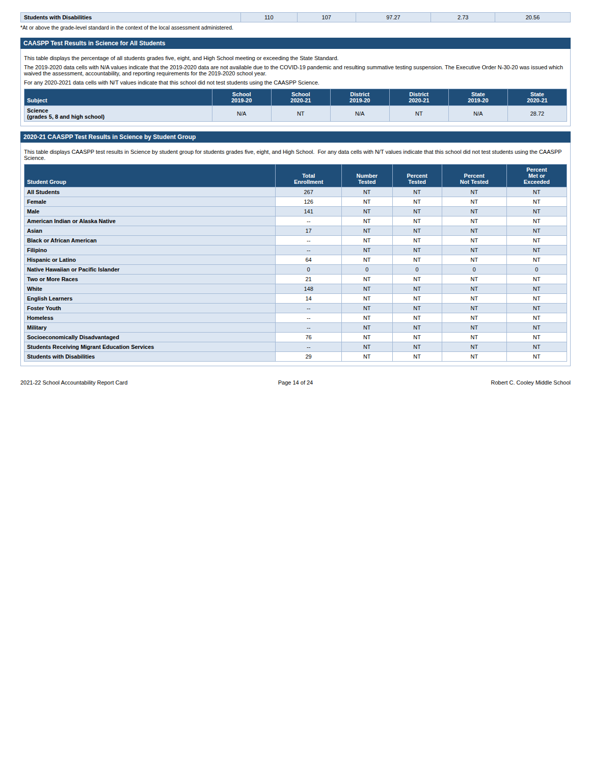| Students with Disabilities | 110 | 107 | 97.27 | 2.73 | 20.56 |
*At or above the grade-level standard in the context of the local assessment administered.
CAASPP Test Results in Science for All Students
This table displays the percentage of all students grades five, eight, and High School meeting or exceeding the State Standard.
The 2019-2020 data cells with N/A values indicate that the 2019-2020 data are not available due to the COVID-19 pandemic and resulting summative testing suspension. The Executive Order N-30-20 was issued which waived the assessment, accountability, and reporting requirements for the 2019-2020 school year.
For any 2020-2021 data cells with N/T values indicate that this school did not test students using the CAASPP Science.
| Subject | School 2019-20 | School 2020-21 | District 2019-20 | District 2020-21 | State 2019-20 | State 2020-21 |
| --- | --- | --- | --- | --- | --- | --- |
| Science (grades 5, 8 and high school) | N/A | NT | N/A | NT | N/A | 28.72 |
2020-21 CAASPP Test Results in Science by Student Group
This table displays CAASPP test results in Science by student group for students grades five, eight, and High School. For any data cells with N/T values indicate that this school did not test students using the CAASPP Science.
| Student Group | Total Enrollment | Number Tested | Percent Tested | Percent Not Tested | Percent Met or Exceeded |
| --- | --- | --- | --- | --- | --- |
| All Students | 267 | NT | NT | NT | NT |
| Female | 126 | NT | NT | NT | NT |
| Male | 141 | NT | NT | NT | NT |
| American Indian or Alaska Native | -- | NT | NT | NT | NT |
| Asian | 17 | NT | NT | NT | NT |
| Black or African American | -- | NT | NT | NT | NT |
| Filipino | -- | NT | NT | NT | NT |
| Hispanic or Latino | 64 | NT | NT | NT | NT |
| Native Hawaiian or Pacific Islander | 0 | 0 | 0 | 0 | 0 |
| Two or More Races | 21 | NT | NT | NT | NT |
| White | 148 | NT | NT | NT | NT |
| English Learners | 14 | NT | NT | NT | NT |
| Foster Youth | -- | NT | NT | NT | NT |
| Homeless | -- | NT | NT | NT | NT |
| Military | -- | NT | NT | NT | NT |
| Socioeconomically Disadvantaged | 76 | NT | NT | NT | NT |
| Students Receiving Migrant Education Services | -- | NT | NT | NT | NT |
| Students with Disabilities | 29 | NT | NT | NT | NT |
2021-22 School Accountability Report Card
Page 14 of 24
Robert C. Cooley Middle School